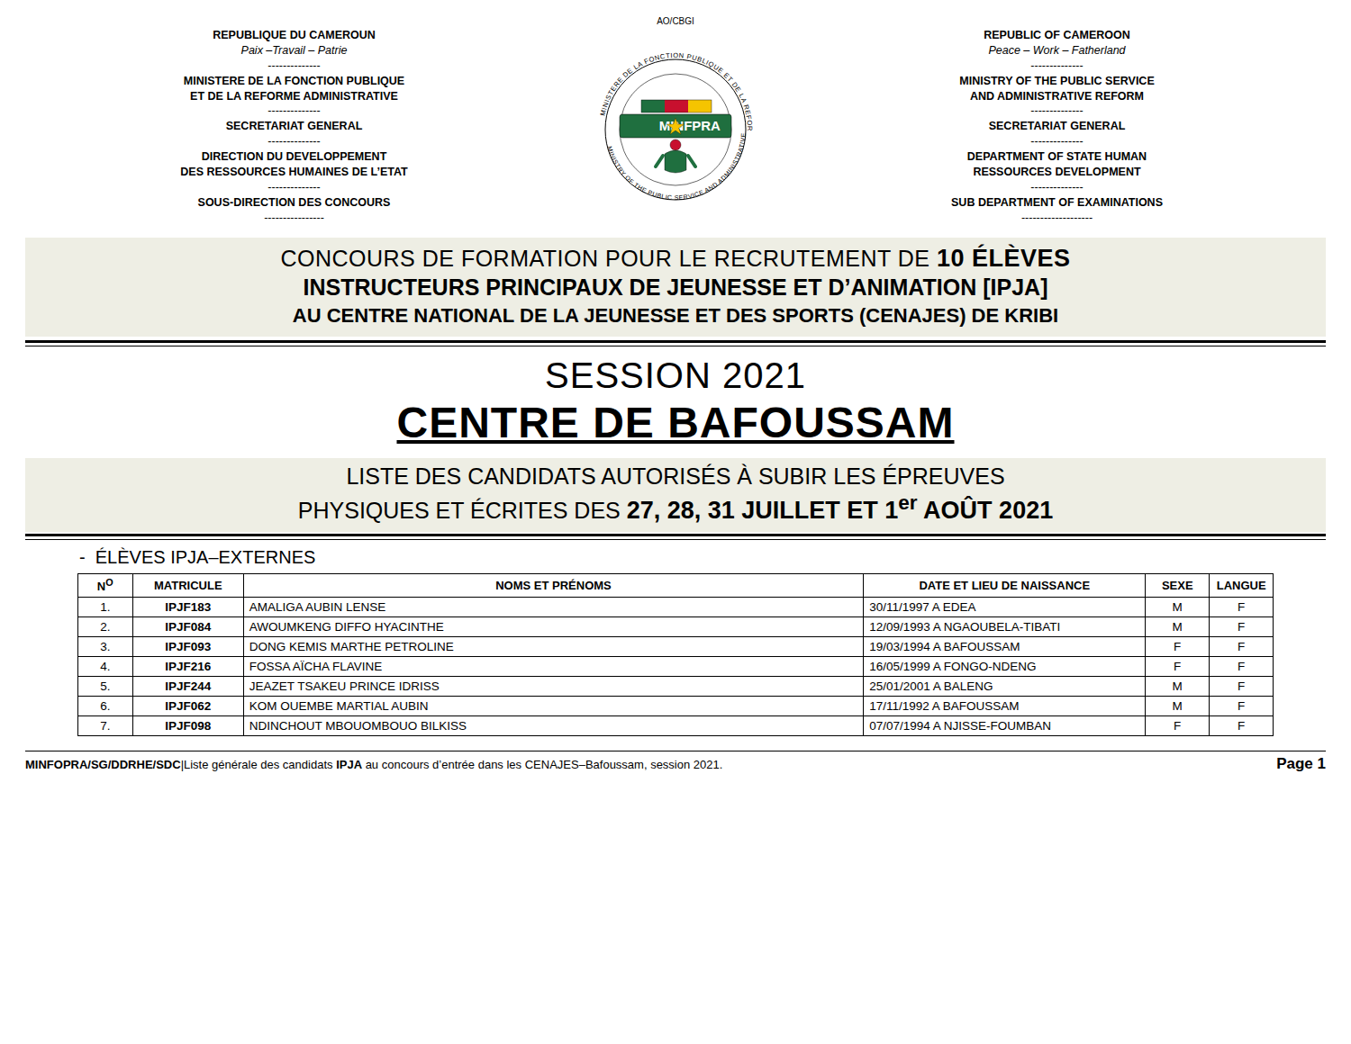AO/CBGI
REPUBLIQUE DU CAMEROUN
Paix –Travail – Patrie
--------------
MINISTERE DE LA FONCTION PUBLIQUE
ET DE LA REFORME ADMINISTRATIVE
--------------
SECRETARIAT GENERAL
--------------
DIRECTION DU DEVELOPPEMENT
DES RESSOURCES HUMAINES DE L’ETAT
--------------
SOUS-DIRECTION DES CONCOURS
----------------
MINISTERE DE LA FONCTION PUBLIQUE ET DE LA REFORME ADMINISTRATIVE MINISTRY OF THE PUBLIC SERVICE AND ADMINISTRATIVE REFORM MINF PRA
REPUBLIC OF CAMEROON
Peace – Work – Fatherland
--------------
MINISTRY OF THE PUBLIC SERVICE
AND ADMINISTRATIVE REFORM
--------------
SECRETARIAT GENERAL
--------------
DEPARTMENT OF STATE HUMAN
RESSOURCES DEVELOPMENT
--------------
SUB DEPARTMENT OF EXAMINATIONS
-------------------
CONCOURS DE FORMATION POUR LE RECRUTEMENT DE 10 ÉLÈVES
INSTRUCTEURS PRINCIPAUX DE JEUNESSE ET D’ANIMATION [IPJA]
AU CENTRE NATIONAL DE LA JEUNESSE ET DES SPORTS (CENAJES) DE KRIBI
SESSION 2021
CENTRE DE BAFOUSSAM
LISTE DES CANDIDATS AUTORISÉS À SUBIR LES ÉPREUVES
PHYSIQUES ET ÉCRITES DES 27, 28, 31 JUILLET ET 1er AOÛT 2021
- ÉLÈVES IPJA–EXTERNES
| N O | MATRICULE | NOMS ET PRÉNOMS | DATE ET LIEU DE NAISSANCE | SEXE | LANGUE |
| --- | --- | --- | --- | --- | --- |
| 1. | IPJF183 | AMALIGA AUBIN LENSE | 30/11/1997 A EDEA | M | F |
| 2. | IPJF084 | AWOUMKENG DIFFO HYACINTHE | 12/09/1993 A NGAOUBELA-TIBATI | M | F |
| 3. | IPJF093 | DONG KEMIS MARTHE PETROLINE | 19/03/1994 A BAFOUSSAM | F | F |
| 4. | IPJF216 | FOSSA AÏCHA FLAVINE | 16/05/1999 A FONGO-NDENG | F | F |
| 5. | IPJF244 | JEAZET TSAKEU PRINCE IDRISS | 25/01/2001 A BALENG | M | F |
| 6. | IPJF062 | KOM OUEMBE MARTIAL AUBIN | 17/11/1992 A BAFOUSSAM | M | F |
| 7. | IPJF098 | NDINCHOUT MBOUOMBOUO BILKISS | 07/07/1994 A NJISSE-FOUMBAN | F | F |
MINFOPRA/SG/DDRHE/SDC|Liste générale des candidats IPJA au concours d’entrée dans les CENAJES–Bafoussam, session 2021.
Page 1